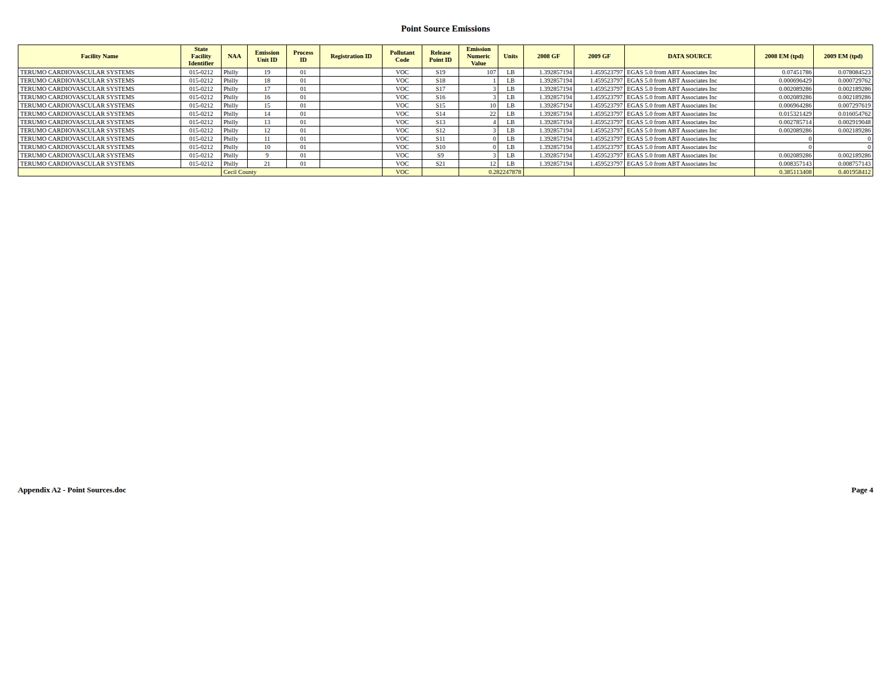Point Source Emissions
| Facility Name | State Facility Identifier | NAA | Emission Unit ID | Process ID | Registration ID | Pollutant Code | Release Point ID | Emission Numeric Value | Units | 2008 GF | 2009 GF | DATA SOURCE | 2008 EM (tpd) | 2009 EM (tpd) |
| --- | --- | --- | --- | --- | --- | --- | --- | --- | --- | --- | --- | --- | --- | --- |
| TERUMO CARDIOVASCULAR SYSTEMS | 015-0212 | Philly | 19 | 01 | | VOC | S19 | 107 | LB | 1.392857194 | 1.459523797 | EGAS 5.0 from ABT Associates Inc | 0.07451786 | 0.078084523 |
| TERUMO CARDIOVASCULAR SYSTEMS | 015-0212 | Philly | 18 | 01 | | VOC | S18 | 1 | LB | 1.392857194 | 1.459523797 | EGAS 5.0 from ABT Associates Inc | 0.000696429 | 0.000729762 |
| TERUMO CARDIOVASCULAR SYSTEMS | 015-0212 | Philly | 17 | 01 | | VOC | S17 | 3 | LB | 1.392857194 | 1.459523797 | EGAS 5.0 from ABT Associates Inc | 0.002089286 | 0.002189286 |
| TERUMO CARDIOVASCULAR SYSTEMS | 015-0212 | Philly | 16 | 01 | | VOC | S16 | 3 | LB | 1.392857194 | 1.459523797 | EGAS 5.0 from ABT Associates Inc | 0.002089286 | 0.002189286 |
| TERUMO CARDIOVASCULAR SYSTEMS | 015-0212 | Philly | 15 | 01 | | VOC | S15 | 10 | LB | 1.392857194 | 1.459523797 | EGAS 5.0 from ABT Associates Inc | 0.006964286 | 0.007297619 |
| TERUMO CARDIOVASCULAR SYSTEMS | 015-0212 | Philly | 14 | 01 | | VOC | S14 | 22 | LB | 1.392857194 | 1.459523797 | EGAS 5.0 from ABT Associates Inc | 0.015321429 | 0.016054762 |
| TERUMO CARDIOVASCULAR SYSTEMS | 015-0212 | Philly | 13 | 01 | | VOC | S13 | 4 | LB | 1.392857194 | 1.459523797 | EGAS 5.0 from ABT Associates Inc | 0.002785714 | 0.002919048 |
| TERUMO CARDIOVASCULAR SYSTEMS | 015-0212 | Philly | 12 | 01 | | VOC | S12 | 3 | LB | 1.392857194 | 1.459523797 | EGAS 5.0 from ABT Associates Inc | 0.002089286 | 0.002189286 |
| TERUMO CARDIOVASCULAR SYSTEMS | 015-0212 | Philly | 11 | 01 | | VOC | S11 | 0 | LB | 1.392857194 | 1.459523797 | EGAS 5.0 from ABT Associates Inc | 0 | 0 |
| TERUMO CARDIOVASCULAR SYSTEMS | 015-0212 | Philly | 10 | 01 | | VOC | S10 | 0 | LB | 1.392857194 | 1.459523797 | EGAS 5.0 from ABT Associates Inc | 0 | 0 |
| TERUMO CARDIOVASCULAR SYSTEMS | 015-0212 | Philly | 9 | 01 | | VOC | S9 | 3 | LB | 1.392857194 | 1.459523797 | EGAS 5.0 from ABT Associates Inc | 0.002089286 | 0.002189286 |
| TERUMO CARDIOVASCULAR SYSTEMS | 015-0212 | Philly | 21 | 01 | | VOC | S21 | 12 | LB | 1.392857194 | 1.459523797 | EGAS 5.0 from ABT Associates Inc | 0.008357143 | 0.008757143 |
| | Cecil County | VOC | | 0.282247878 | | | | 0.385113408 | 0.401958412 |
Appendix A2 - Point Sources.doc Page 4